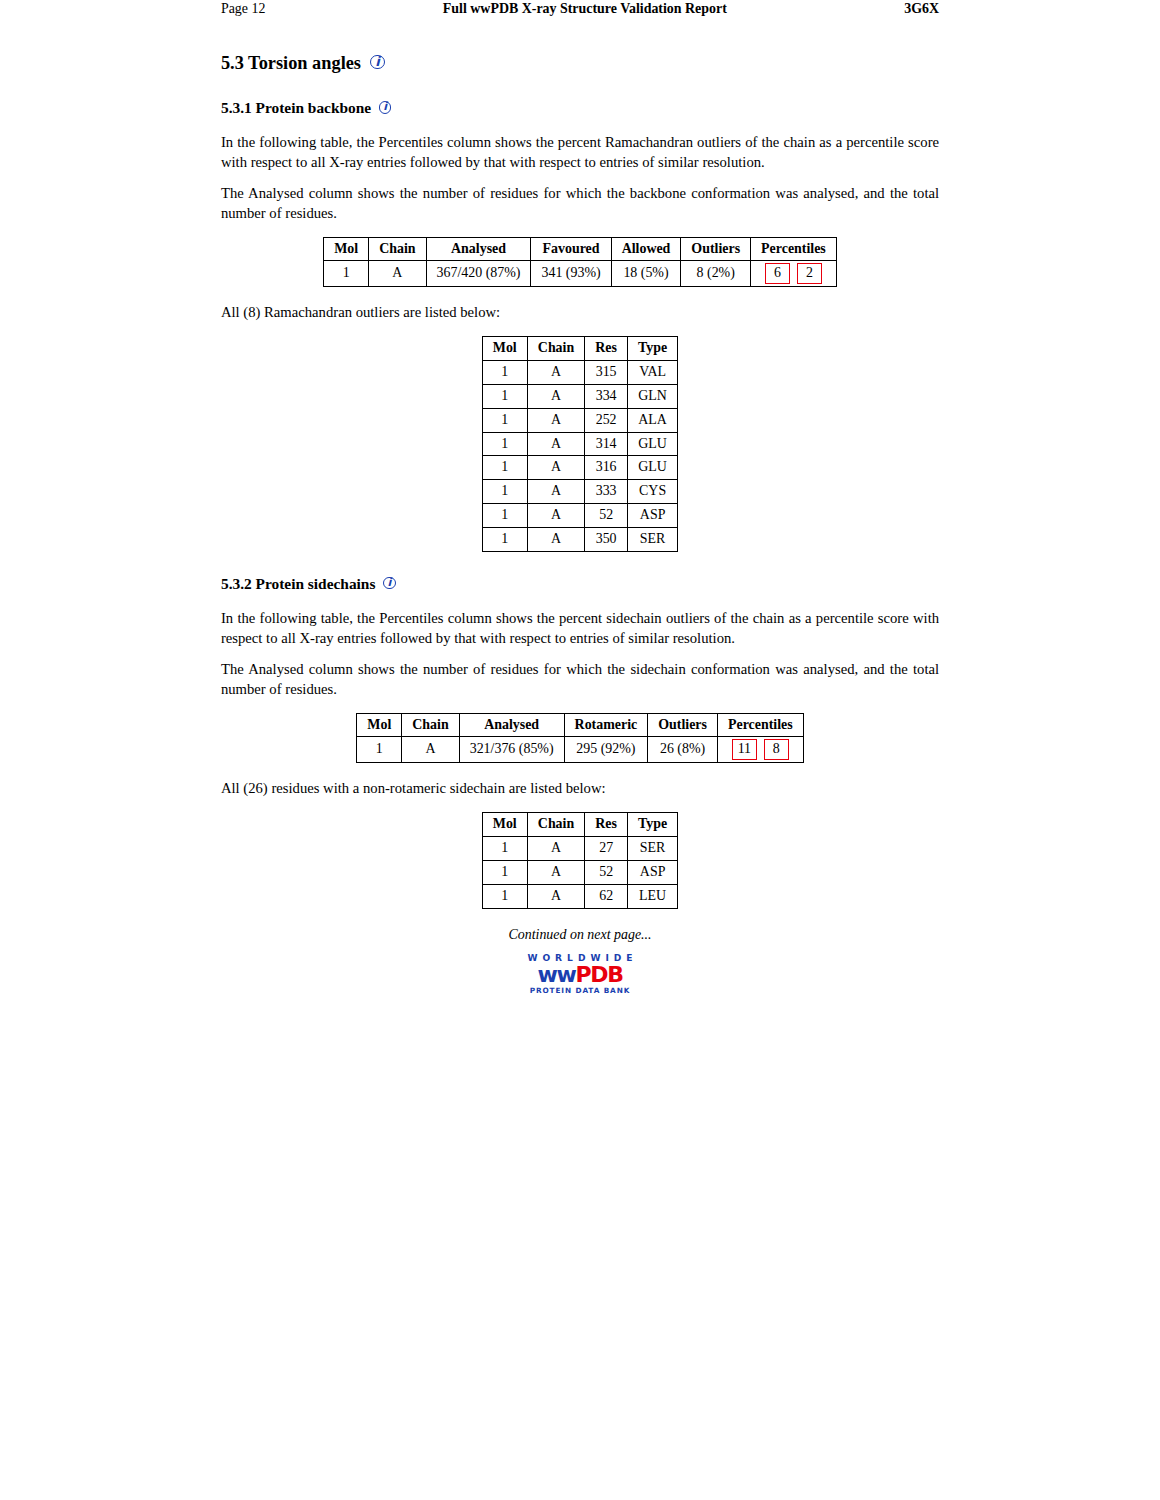Page 12
Full wwPDB X-ray Structure Validation Report
3G6X
5.3 Torsion angles i
5.3.1 Protein backbone i
In the following table, the Percentiles column shows the percent Ramachandran outliers of the chain as a percentile score with respect to all X-ray entries followed by that with respect to entries of similar resolution.
The Analysed column shows the number of residues for which the backbone conformation was analysed, and the total number of residues.
| Mol | Chain | Analysed | Favoured | Allowed | Outliers | Percentiles |
| --- | --- | --- | --- | --- | --- | --- |
| 1 | A | 367/420 (87%) | 341 (93%) | 18 (5%) | 8 (2%) | 6 2 |
All (8) Ramachandran outliers are listed below:
| Mol | Chain | Res | Type |
| --- | --- | --- | --- |
| 1 | A | 315 | VAL |
| 1 | A | 334 | GLN |
| 1 | A | 252 | ALA |
| 1 | A | 314 | GLU |
| 1 | A | 316 | GLU |
| 1 | A | 333 | CYS |
| 1 | A | 52 | ASP |
| 1 | A | 350 | SER |
5.3.2 Protein sidechains i
In the following table, the Percentiles column shows the percent sidechain outliers of the chain as a percentile score with respect to all X-ray entries followed by that with respect to entries of similar resolution.
The Analysed column shows the number of residues for which the sidechain conformation was analysed, and the total number of residues.
| Mol | Chain | Analysed | Rotameric | Outliers | Percentiles |
| --- | --- | --- | --- | --- | --- |
| 1 | A | 321/376 (85%) | 295 (92%) | 26 (8%) | 11 8 |
All (26) residues with a non-rotameric sidechain are listed below:
| Mol | Chain | Res | Type |
| --- | --- | --- | --- |
| 1 | A | 27 | SER |
| 1 | A | 52 | ASP |
| 1 | A | 62 | LEU |
Continued on next page...
WORLDWIDE
wwPDB
PROTEIN DATA BANK